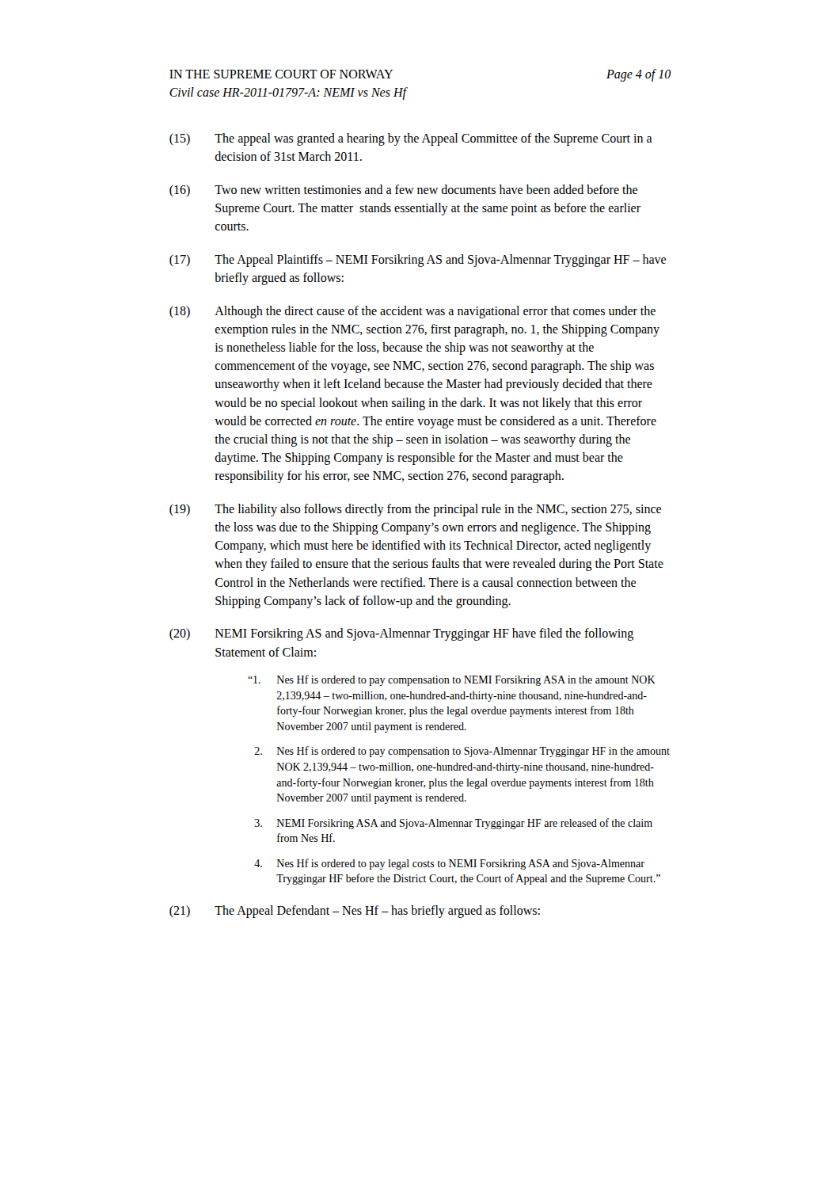IN THE SUPREME COURT OF NORWAY
Civil case HR-2011-01797-A: NEMI vs Nes Hf
Page 4 of 10
The appeal was granted a hearing by the Appeal Committee of the Supreme Court in a decision of 31st March 2011.
Two new written testimonies and a few new documents have been added before the Supreme Court. The matter stands essentially at the same point as before the earlier courts.
The Appeal Plaintiffs – NEMI Forsikring AS and Sjova-Almennar Tryggingar HF – have briefly argued as follows:
Although the direct cause of the accident was a navigational error that comes under the exemption rules in the NMC, section 276, first paragraph, no. 1, the Shipping Company is nonetheless liable for the loss, because the ship was not seaworthy at the commencement of the voyage, see NMC, section 276, second paragraph. The ship was unseaworthy when it left Iceland because the Master had previously decided that there would be no special lookout when sailing in the dark. It was not likely that this error would be corrected en route. The entire voyage must be considered as a unit. Therefore the crucial thing is not that the ship – seen in isolation – was seaworthy during the daytime. The Shipping Company is responsible for the Master and must bear the responsibility for his error, see NMC, section 276, second paragraph.
The liability also follows directly from the principal rule in the NMC, section 275, since the loss was due to the Shipping Company’s own errors and negligence. The Shipping Company, which must here be identified with its Technical Director, acted negligently when they failed to ensure that the serious faults that were revealed during the Port State Control in the Netherlands were rectified. There is a causal connection between the Shipping Company’s lack of follow-up and the grounding.
NEMI Forsikring AS and Sjova-Almennar Tryggingar HF have filed the following Statement of Claim:
Nes Hf is ordered to pay compensation to NEMI Forsikring ASA in the amount NOK 2,139,944 – two-million, one-hundred-and-thirty-nine thousand, nine-hundred-and-forty-four Norwegian kroner, plus the legal overdue payments interest from 18th November 2007 until payment is rendered.
Nes Hf is ordered to pay compensation to Sjova-Almennar Tryggingar HF in the amount NOK 2,139,944 – two-million, one-hundred-and-thirty-nine thousand, nine-hundred-and-forty-four Norwegian kroner, plus the legal overdue payments interest from 18th November 2007 until payment is rendered.
NEMI Forsikring ASA and Sjova-Almennar Tryggingar HF are released of the claim from Nes Hf.
Nes Hf is ordered to pay legal costs to NEMI Forsikring ASA and Sjova-Almennar Tryggingar HF before the District Court, the Court of Appeal and the Supreme Court.”
The Appeal Defendant – Nes Hf – has briefly argued as follows: